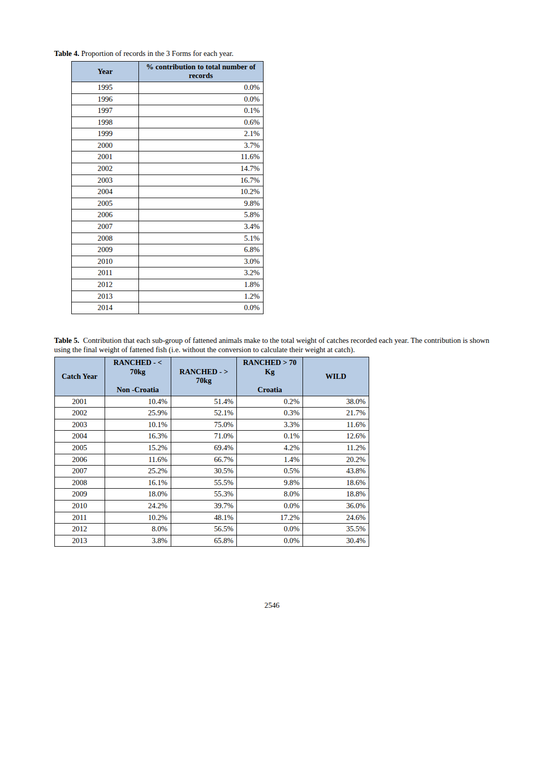Table 4. Proportion of records in the 3 Forms for each year.
| Year | % contribution to total number of records |
| --- | --- |
| 1995 | 0.0% |
| 1996 | 0.0% |
| 1997 | 0.1% |
| 1998 | 0.6% |
| 1999 | 2.1% |
| 2000 | 3.7% |
| 2001 | 11.6% |
| 2002 | 14.7% |
| 2003 | 16.7% |
| 2004 | 10.2% |
| 2005 | 9.8% |
| 2006 | 5.8% |
| 2007 | 3.4% |
| 2008 | 5.1% |
| 2009 | 6.8% |
| 2010 | 3.0% |
| 2011 | 3.2% |
| 2012 | 1.8% |
| 2013 | 1.2% |
| 2014 | 0.0% |
Table 5. Contribution that each sub-group of fattened animals make to the total weight of catches recorded each year. The contribution is shown using the final weight of fattened fish (i.e. without the conversion to calculate their weight at catch).
| Catch Year | RANCHED - < 70kg Non -Croatia | RANCHED - > 70kg | RANCHED > 70 Kg Croatia | WILD |
| --- | --- | --- | --- | --- |
| 2001 | 10.4% | 51.4% | 0.2% | 38.0% |
| 2002 | 25.9% | 52.1% | 0.3% | 21.7% |
| 2003 | 10.1% | 75.0% | 3.3% | 11.6% |
| 2004 | 16.3% | 71.0% | 0.1% | 12.6% |
| 2005 | 15.2% | 69.4% | 4.2% | 11.2% |
| 2006 | 11.6% | 66.7% | 1.4% | 20.2% |
| 2007 | 25.2% | 30.5% | 0.5% | 43.8% |
| 2008 | 16.1% | 55.5% | 9.8% | 18.6% |
| 2009 | 18.0% | 55.3% | 8.0% | 18.8% |
| 2010 | 24.2% | 39.7% | 0.0% | 36.0% |
| 2011 | 10.2% | 48.1% | 17.2% | 24.6% |
| 2012 | 8.0% | 56.5% | 0.0% | 35.5% |
| 2013 | 3.8% | 65.8% | 0.0% | 30.4% |
2546